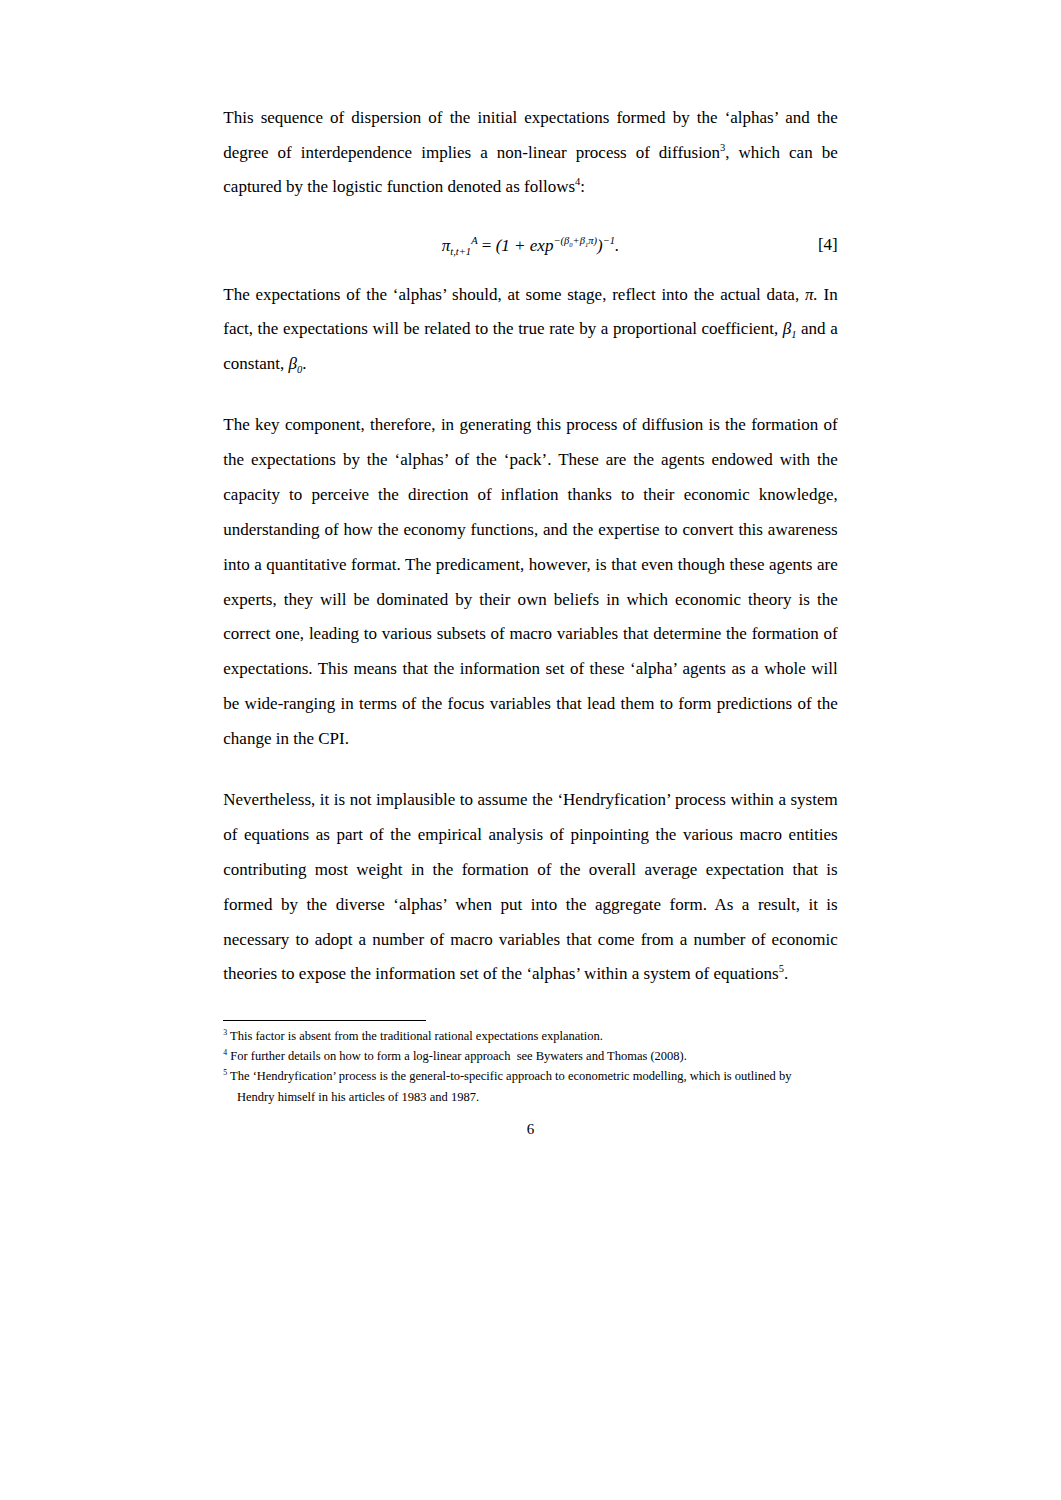This sequence of dispersion of the initial expectations formed by the ‘alphas’ and the degree of interdependence implies a non-linear process of diffusion3, which can be captured by the logistic function denoted as follows4:
πt,t+1A = (1 + exp−(β0+β1π))−1. [4]
The expectations of the ‘alphas’ should, at some stage, reflect into the actual data, π. In fact, the expectations will be related to the true rate by a proportional coefficient, β1 and a constant, β0.
The key component, therefore, in generating this process of diffusion is the formation of the expectations by the ‘alphas’ of the ‘pack’. These are the agents endowed with the capacity to perceive the direction of inflation thanks to their economic knowledge, understanding of how the economy functions, and the expertise to convert this awareness into a quantitative format. The predicament, however, is that even though these agents are experts, they will be dominated by their own beliefs in which economic theory is the correct one, leading to various subsets of macro variables that determine the formation of expectations. This means that the information set of these ‘alpha’ agents as a whole will be wide-ranging in terms of the focus variables that lead them to form predictions of the change in the CPI.
Nevertheless, it is not implausible to assume the ‘Hendryfication’ process within a system of equations as part of the empirical analysis of pinpointing the various macro entities contributing most weight in the formation of the overall average expectation that is formed by the diverse ‘alphas’ when put into the aggregate form. As a result, it is necessary to adopt a number of macro variables that come from a number of economic theories to expose the information set of the ‘alphas’ within a system of equations5.
3 This factor is absent from the traditional rational expectations explanation.
4 For further details on how to form a log-linear approach see Bywaters and Thomas (2008).
5 The ‘Hendryfication’ process is the general-to-specific approach to econometric modelling, which is outlined by
Hendry himself in his articles of 1983 and 1987.
6